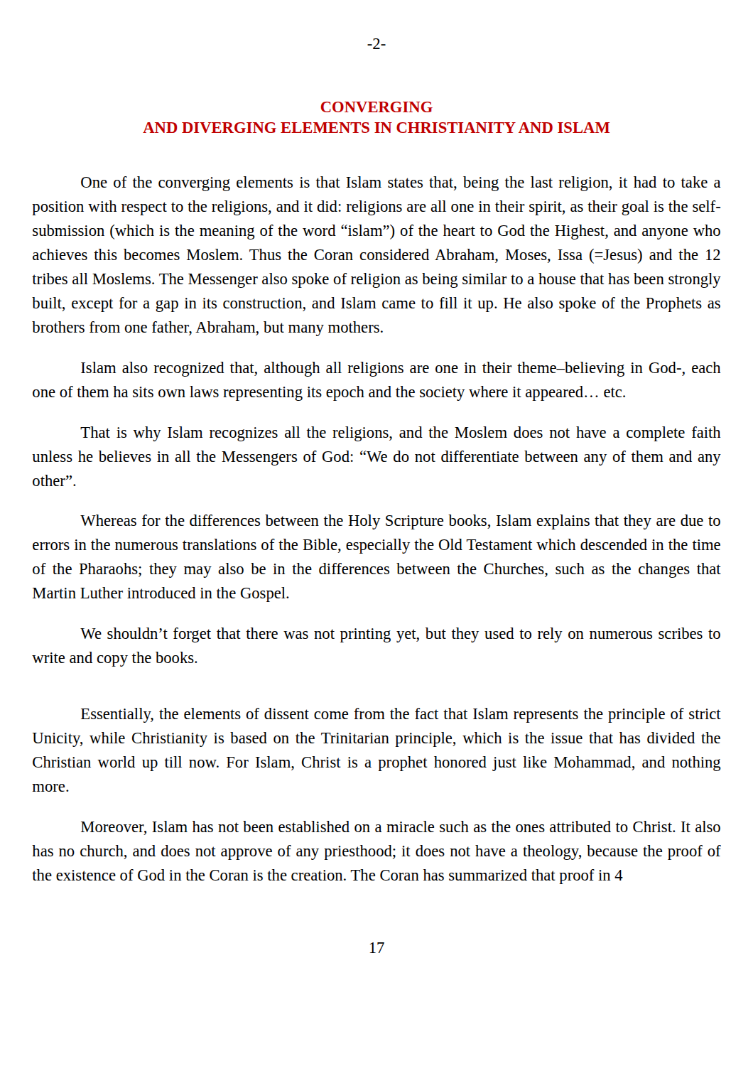-2-
Converging
and Diverging Elements in Christianity and Islam
One of the converging elements is that Islam states that, being the last religion, it had to take a position with respect to the religions, and it did: religions are all one in their spirit, as their goal is the self-submission (which is the meaning of the word “islam”) of the heart to God the Highest, and anyone who achieves this becomes Moslem. Thus the Coran considered Abraham, Moses, Issa (=Jesus) and the 12 tribes all Moslems. The Messenger also spoke of religion as being similar to a house that has been strongly built, except for a gap in its construction, and Islam came to fill it up. He also spoke of the Prophets as brothers from one father, Abraham, but many mothers.
Islam also recognized that, although all religions are one in their theme–believing in God-, each one of them ha sits own laws representing its epoch and the society where it appeared… etc.
That is why Islam recognizes all the religions, and the Moslem does not have a complete faith unless he believes in all the Messengers of God: “We do not differentiate between any of them and any other”.
Whereas for the differences between the Holy Scripture books, Islam explains that they are due to errors in the numerous translations of the Bible, especially the Old Testament which descended in the time of the Pharaohs; they may also be in the differences between the Churches, such as the changes that Martin Luther introduced in the Gospel.
We shouldn’t forget that there was not printing yet, but they used to rely on numerous scribes to write and copy the books.
Essentially, the elements of dissent come from the fact that Islam represents the principle of strict Unicity, while Christianity is based on the Trinitarian principle, which is the issue that has divided the Christian world up till now. For Islam, Christ is a prophet honored just like Mohammad, and nothing more.
Moreover, Islam has not been established on a miracle such as the ones attributed to Christ. It also has no church, and does not approve of any priesthood; it does not have a theology, because the proof of the existence of God in the Coran is the creation. The Coran has summarized that proof in 4
17